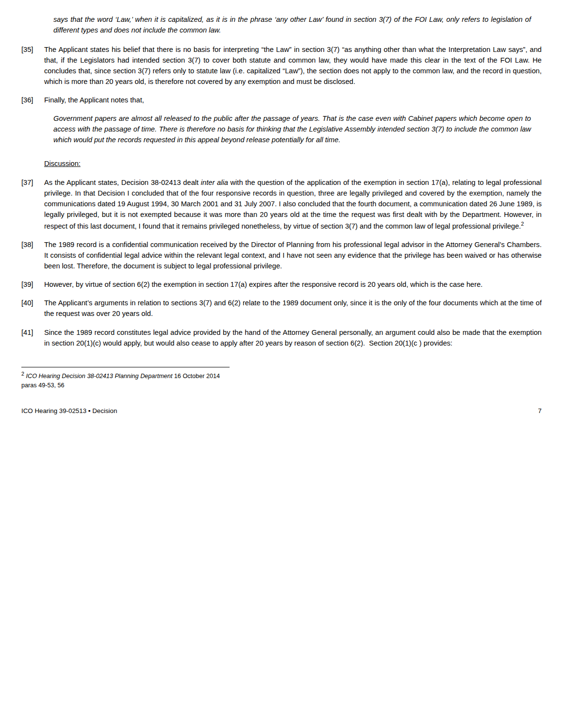says that the word ‘Law,’ when it is capitalized, as it is in the phrase ‘any other Law’ found in section 3(7) of the FOI Law, only refers to legislation of different types and does not include the common law.
[35]
The Applicant states his belief that there is no basis for interpreting “the Law” in section 3(7) “as anything other than what the Interpretation Law says”, and that, if the Legislators had intended section 3(7) to cover both statute and common law, they would have made this clear in the text of the FOI Law. He concludes that, since section 3(7) refers only to statute law (i.e. capitalized “Law”), the section does not apply to the common law, and the record in question, which is more than 20 years old, is therefore not covered by any exemption and must be disclosed.
[36]
Finally, the Applicant notes that,
Government papers are almost all released to the public after the passage of years. That is the case even with Cabinet papers which become open to access with the passage of time. There is therefore no basis for thinking that the Legislative Assembly intended section 3(7) to include the common law which would put the records requested in this appeal beyond release potentially for all time.
Discussion:
[37]
As the Applicant states, Decision 38-02413 dealt inter alia with the question of the application of the exemption in section 17(a), relating to legal professional privilege. In that Decision I concluded that of the four responsive records in question, three are legally privileged and covered by the exemption, namely the communications dated 19 August 1994, 30 March 2001 and 31 July 2007. I also concluded that the fourth document, a communication dated 26 June 1989, is legally privileged, but it is not exempted because it was more than 20 years old at the time the request was first dealt with by the Department. However, in respect of this last document, I found that it remains privileged nonetheless, by virtue of section 3(7) and the common law of legal professional privilege.2
[38]
The 1989 record is a confidential communication received by the Director of Planning from his professional legal advisor in the Attorney General’s Chambers. It consists of confidential legal advice within the relevant legal context, and I have not seen any evidence that the privilege has been waived or has otherwise been lost. Therefore, the document is subject to legal professional privilege.
[39]
However, by virtue of section 6(2) the exemption in section 17(a) expires after the responsive record is 20 years old, which is the case here.
[40]
The Applicant’s arguments in relation to sections 3(7) and 6(2) relate to the 1989 document only, since it is the only of the four documents which at the time of the request was over 20 years old.
[41]
Since the 1989 record constitutes legal advice provided by the hand of the Attorney General personally, an argument could also be made that the exemption in section 20(1)(c) would apply, but would also cease to apply after 20 years by reason of section 6(2). Section 20(1)(c ) provides:
2 ICO Hearing Decision 38-02413 Planning Department 16 October 2014 paras 49-53, 56
ICO Hearing 39-02513 ▪ Decision 7